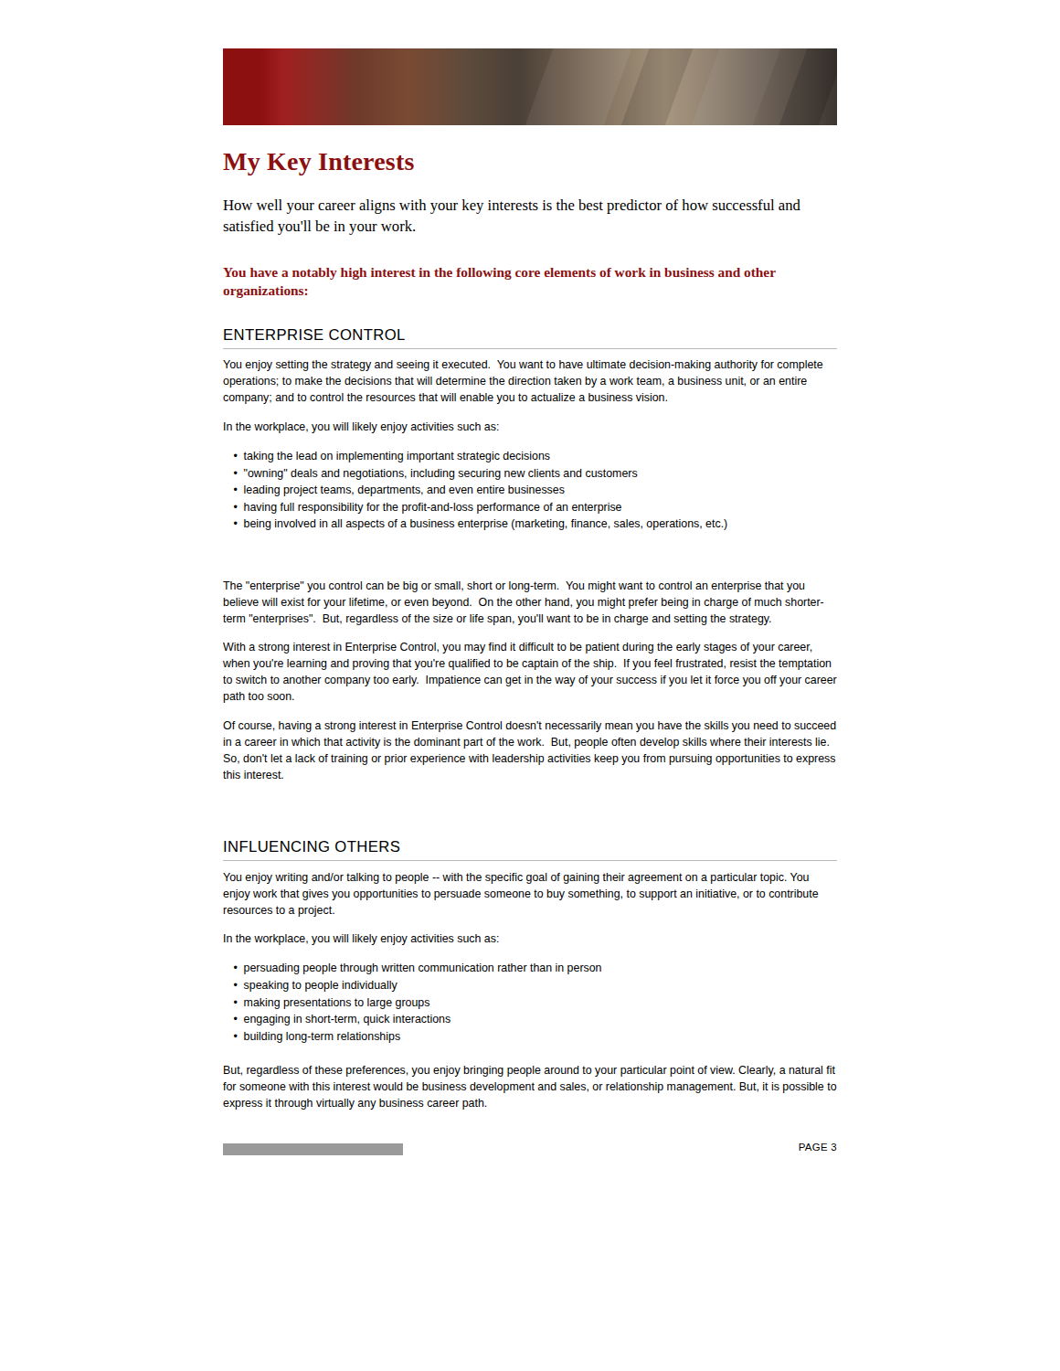My Key Interests
How well your career aligns with your key interests is the best predictor of how successful and satisfied you'll be in your work.
You have a notably high interest in the following core elements of work in business and other organizations:
ENTERPRISE CONTROL
You enjoy setting the strategy and seeing it executed. You want to have ultimate decision-making authority for complete operations; to make the decisions that will determine the direction taken by a work team, a business unit, or an entire company; and to control the resources that will enable you to actualize a business vision.
In the workplace, you will likely enjoy activities such as:
taking the lead on implementing important strategic decisions
"owning" deals and negotiations, including securing new clients and customers
leading project teams, departments, and even entire businesses
having full responsibility for the profit-and-loss performance of an enterprise
being involved in all aspects of a business enterprise (marketing, finance, sales, operations, etc.)
The "enterprise" you control can be big or small, short or long-term. You might want to control an enterprise that you believe will exist for your lifetime, or even beyond. On the other hand, you might prefer being in charge of much shorter-term "enterprises". But, regardless of the size or life span, you'll want to be in charge and setting the strategy.
With a strong interest in Enterprise Control, you may find it difficult to be patient during the early stages of your career, when you're learning and proving that you're qualified to be captain of the ship. If you feel frustrated, resist the temptation to switch to another company too early. Impatience can get in the way of your success if you let it force you off your career path too soon.
Of course, having a strong interest in Enterprise Control doesn't necessarily mean you have the skills you need to succeed in a career in which that activity is the dominant part of the work. But, people often develop skills where their interests lie. So, don't let a lack of training or prior experience with leadership activities keep you from pursuing opportunities to express this interest.
INFLUENCING OTHERS
You enjoy writing and/or talking to people -- with the specific goal of gaining their agreement on a particular topic. You enjoy work that gives you opportunities to persuade someone to buy something, to support an initiative, or to contribute resources to a project.
In the workplace, you will likely enjoy activities such as:
persuading people through written communication rather than in person
speaking to people individually
making presentations to large groups
engaging in short-term, quick interactions
building long-term relationships
But, regardless of these preferences, you enjoy bringing people around to your particular point of view. Clearly, a natural fit for someone with this interest would be business development and sales, or relationship management. But, it is possible to express it through virtually any business career path.
PAGE 3